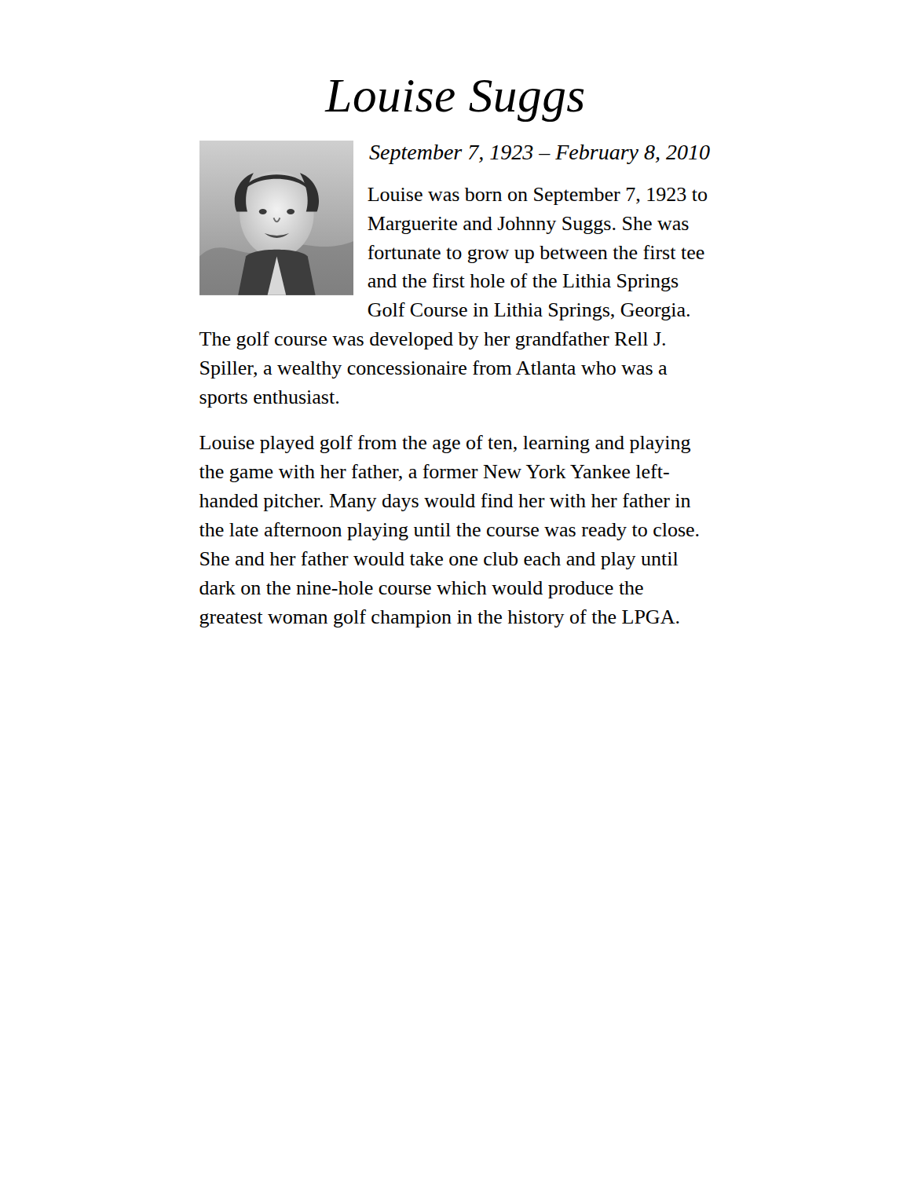Louise Suggs
September 7, 1923 – February 8, 2010
Louise was born on September 7, 1923 to Marguerite and Johnny Suggs. She was fortunate to grow up between the first tee and the first hole of the Lithia Springs Golf Course in Lithia Springs, Georgia. The golf course was developed by her grandfather Rell J. Spiller, a wealthy concessionaire from Atlanta who was a sports enthusiast.
Louise played golf from the age of ten, learning and playing the game with her father, a former New York Yankee left-handed pitcher. Many days would find her with her father in the late afternoon playing until the course was ready to close. She and her father would take one club each and play until dark on the nine-hole course which would produce the greatest woman golf champion in the history of the LPGA.